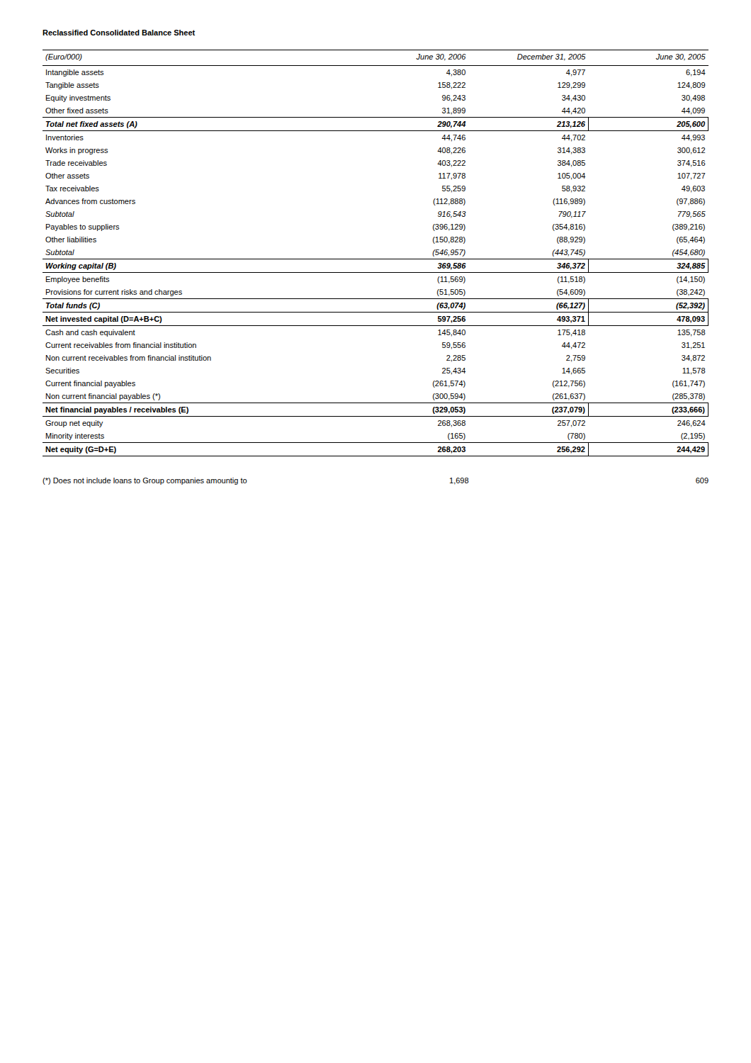Reclassified Consolidated Balance Sheet
| (Euro/000) | June 30, 2006 | December 31, 2005 | June 30, 2005 |
| --- | --- | --- | --- |
| Intangible assets | 4,380 | 4,977 | 6,194 |
| Tangible assets | 158,222 | 129,299 | 124,809 |
| Equity investments | 96,243 | 34,430 | 30,498 |
| Other fixed assets | 31,899 | 44,420 | 44,099 |
| Total net fixed assets (A) | 290,744 | 213,126 | 205,600 |
| Inventories | 44,746 | 44,702 | 44,993 |
| Works in progress | 408,226 | 314,383 | 300,612 |
| Trade receivables | 403,222 | 384,085 | 374,516 |
| Other assets | 117,978 | 105,004 | 107,727 |
| Tax receivables | 55,259 | 58,932 | 49,603 |
| Advances from customers | (112,888) | (116,989) | (97,886) |
| Subtotal | 916,543 | 790,117 | 779,565 |
| Payables to suppliers | (396,129) | (354,816) | (389,216) |
| Other liabilities | (150,828) | (88,929) | (65,464) |
| Subtotal | (546,957) | (443,745) | (454,680) |
| Working capital (B) | 369,586 | 346,372 | 324,885 |
| Employee benefits | (11,569) | (11,518) | (14,150) |
| Provisions for current risks and charges | (51,505) | (54,609) | (38,242) |
| Total funds (C) | (63,074) | (66,127) | (52,392) |
| Net invested capital (D=A+B+C) | 597,256 | 493,371 | 478,093 |
| Cash and cash equivalent | 145,840 | 175,418 | 135,758 |
| Current receivables from financial institution | 59,556 | 44,472 | 31,251 |
| Non current receivables from financial institution | 2,285 | 2,759 | 34,872 |
| Securities | 25,434 | 14,665 | 11,578 |
| Current financial payables | (261,574) | (212,756) | (161,747) |
| Non current financial payables (*) | (300,594) | (261,637) | (285,378) |
| Net financial payables / receivables (E) | (329,053) | (237,079) | (233,666) |
| Group net equity | 268,368 | 257,072 | 246,624 |
| Minority interests | (165) | (780) | (2,195) |
| Net equity (G=D+E) | 268,203 | 256,292 | 244,429 |
| (*) Does not include loans to Group companies amountig to | 1,698 | | 609 |